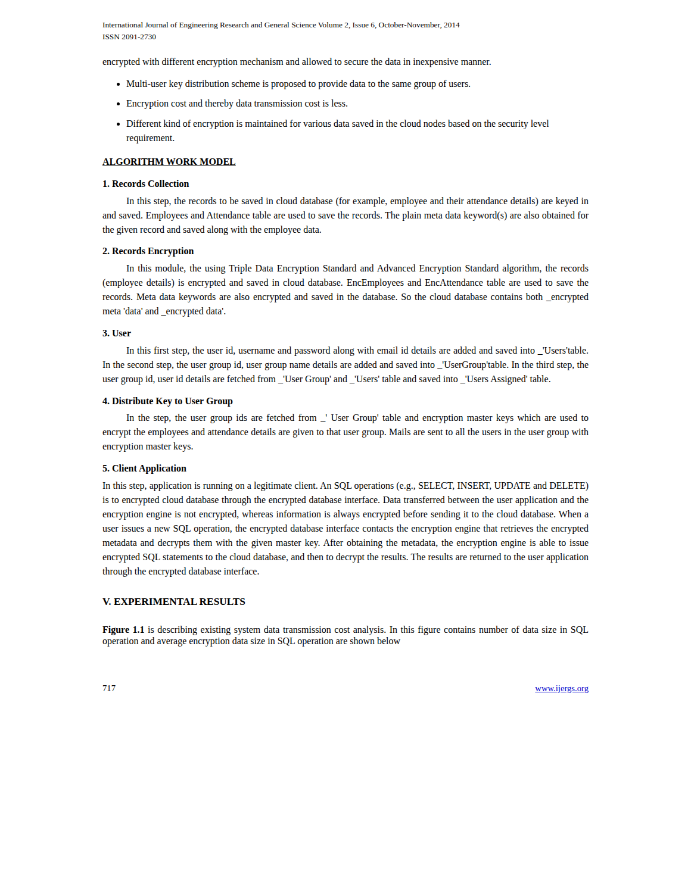International Journal of Engineering Research and General Science Volume 2, Issue 6, October-November, 2014
ISSN 2091-2730
encrypted with different encryption mechanism and allowed to secure the data in inexpensive manner.
Multi-user key distribution scheme is proposed to provide data to the same group of users.
Encryption cost and thereby data transmission cost is less.
Different kind of encryption is maintained for various data saved in the cloud nodes based on the security level requirement.
ALGORITHM WORK MODEL
1. Records Collection
In this step, the records to be saved in cloud database (for example, employee and their attendance details) are keyed in and saved. Employees and Attendance table are used to save the records. The plain meta data keyword(s) are also obtained for the given record and saved along with the employee data.
2. Records Encryption
In this module, the using Triple Data Encryption Standard and Advanced Encryption Standard algorithm, the records (employee details) is encrypted and saved in cloud database. EncEmployees and EncAttendance table are used to save the records. Meta data keywords are also encrypted and saved in the database. So the cloud database contains both _encrypted meta 'data' and _encrypted data'.
3. User
In this first step, the user id, username and password along with email id details are added and saved into _'Users'table. In the second step, the user group id, user group name details are added and saved into _'UserGroup'table. In the third step, the user group id, user id details are fetched from _'User Group' and _'Users' table and saved into _'Users Assigned' table.
4. Distribute Key to User Group
In the step, the user group ids are fetched from _' User Group' table and encryption master keys which are used to encrypt the employees and attendance details are given to that user group. Mails are sent to all the users in the user group with encryption master keys.
5. Client Application
In this step, application is running on a legitimate client. An SQL operations (e.g., SELECT, INSERT, UPDATE and DELETE) is to encrypted cloud database through the encrypted database interface. Data transferred between the user application and the encryption engine is not encrypted, whereas information is always encrypted before sending it to the cloud database. When a user issues a new SQL operation, the encrypted database interface contacts the encryption engine that retrieves the encrypted metadata and decrypts them with the given master key. After obtaining the metadata, the encryption engine is able to issue encrypted SQL statements to the cloud database, and then to decrypt the results. The results are returned to the user application through the encrypted database interface.
V. EXPERIMENTAL RESULTS
Figure 1.1 is describing existing system data transmission cost analysis. In this figure contains number of data size in SQL operation and average encryption data size in SQL operation are shown below
717 www.ijergs.org